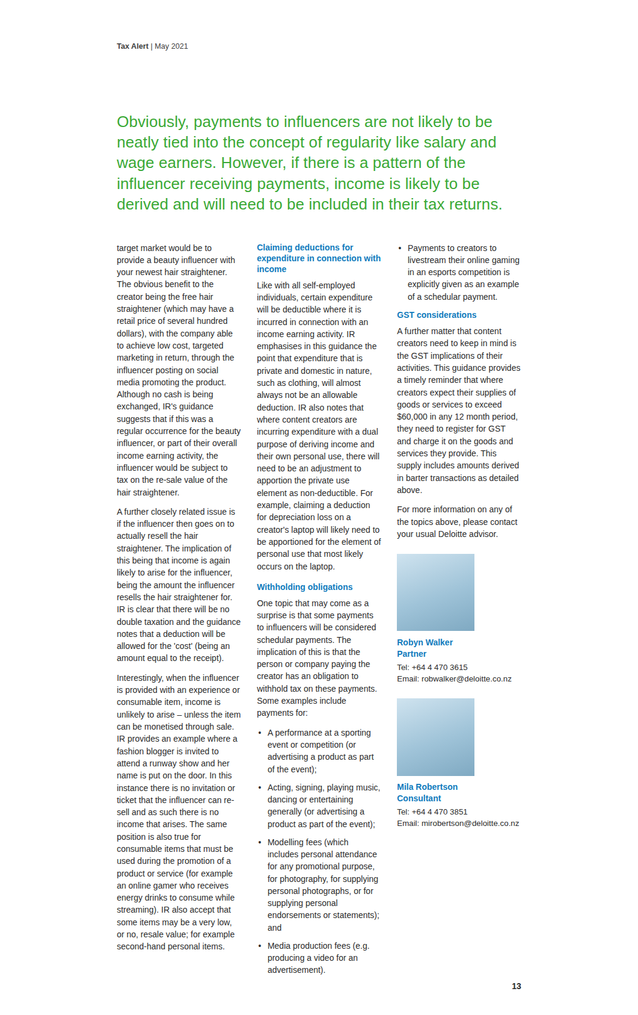Tax Alert | May 2021
Obviously, payments to influencers are not likely to be neatly tied into the concept of regularity like salary and wage earners. However, if there is a pattern of the influencer receiving payments, income is likely to be derived and will need to be included in their tax returns.
target market would be to provide a beauty influencer with your newest hair straightener. The obvious benefit to the creator being the free hair straightener (which may have a retail price of several hundred dollars), with the company able to achieve low cost, targeted marketing in return, through the influencer posting on social media promoting the product. Although no cash is being exchanged, IR's guidance suggests that if this was a regular occurrence for the beauty influencer, or part of their overall income earning activity, the influencer would be subject to tax on the re-sale value of the hair straightener.
A further closely related issue is if the influencer then goes on to actually resell the hair straightener. The implication of this being that income is again likely to arise for the influencer, being the amount the influencer resells the hair straightener for. IR is clear that there will be no double taxation and the guidance notes that a deduction will be allowed for the 'cost' (being an amount equal to the receipt).
Interestingly, when the influencer is provided with an experience or consumable item, income is unlikely to arise – unless the item can be monetised through sale. IR provides an example where a fashion blogger is invited to attend a runway show and her name is put on the door. In this instance there is no invitation or ticket that the influencer can re-sell and as such there is no income that arises. The same position is also true for consumable items that must be used during the promotion of a product or service (for example an online gamer who receives energy drinks to consume while streaming). IR also accept that some items may be a very low, or no, resale value; for example second-hand personal items.
Claiming deductions for expenditure in connection with income
Like with all self-employed individuals, certain expenditure will be deductible where it is incurred in connection with an income earning activity. IR emphasises in this guidance the point that expenditure that is private and domestic in nature, such as clothing, will almost always not be an allowable deduction. IR also notes that where content creators are incurring expenditure with a dual purpose of deriving income and their own personal use, there will need to be an adjustment to apportion the private use element as non-deductible. For example, claiming a deduction for depreciation loss on a creator's laptop will likely need to be apportioned for the element of personal use that most likely occurs on the laptop.
Withholding obligations
One topic that may come as a surprise is that some payments to influencers will be considered schedular payments. The implication of this is that the person or company paying the creator has an obligation to withhold tax on these payments. Some examples include payments for:
A performance at a sporting event or competition (or advertising a product as part of the event);
Acting, signing, playing music, dancing or entertaining generally (or advertising a product as part of the event);
Modelling fees (which includes personal attendance for any promotional purpose, for photography, for supplying personal photographs, or for supplying personal endorsements or statements); and
Media production fees (e.g. producing a video for an advertisement).
Payments to creators to livestream their online gaming in an esports competition is explicitly given as an example of a schedular payment.
GST considerations
A further matter that content creators need to keep in mind is the GST implications of their activities. This guidance provides a timely reminder that where creators expect their supplies of goods or services to exceed $60,000 in any 12 month period, they need to register for GST and charge it on the goods and services they provide. This supply includes amounts derived in barter transactions as detailed above.
For more information on any of the topics above, please contact your usual Deloitte advisor.
Robyn Walker
Partner
Tel: +64 4 470 3615
Email: robwalker@deloitte.co.nz
Mila Robertson
Consultant
Tel: +64 4 470 3851
Email: mirobertson@deloitte.co.nz
13